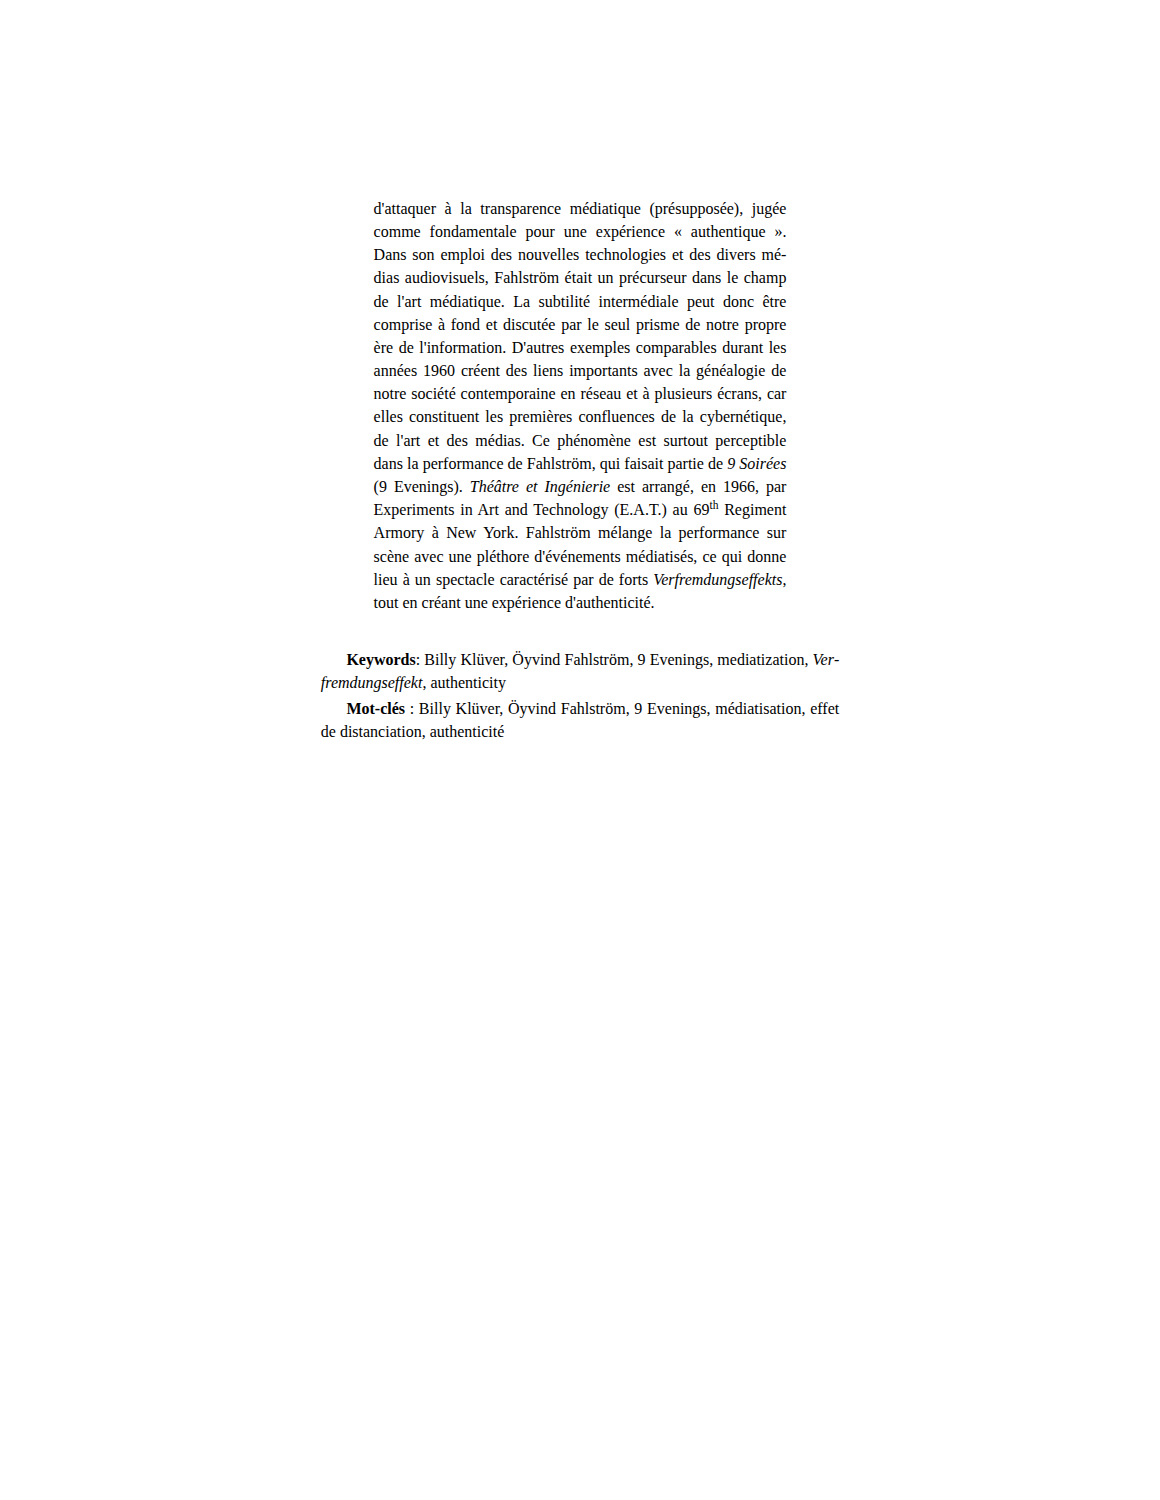d'attaquer à la transparence médiatique (présupposée), jugée comme fondamentale pour une expérience « authentique ». Dans son emploi des nouvelles technologies et des divers médias audiovisuels, Fahlström était un précurseur dans le champ de l'art médiatique. La subtilité intermédiale peut donc être comprise à fond et discutée par le seul prisme de notre propre ère de l'information. D'autres exemples comparables durant les années 1960 créent des liens importants avec la généalogie de notre société contemporaine en réseau et à plusieurs écrans, car elles constituent les premières confluences de la cybernétique, de l'art et des médias. Ce phénomène est surtout perceptible dans la performance de Fahlström, qui faisait partie de 9 Soirées (9 Evenings). Théâtre et Ingénierie est arrangé, en 1966, par Experiments in Art and Technology (E.A.T.) au 69th Regiment Armory à New York. Fahlström mélange la performance sur scène avec une pléthore d'événements médiatisés, ce qui donne lieu à un spectacle caractérisé par de forts Verfremdungseffekts, tout en créant une expérience d'authenticité.
Keywords: Billy Klüver, Öyvind Fahlström, 9 Evenings, mediatization, Verfremdungseffekt, authenticity
Mot-clés : Billy Klüver, Öyvind Fahlström, 9 Evenings, médiatisation, effet de distanciation, authenticité